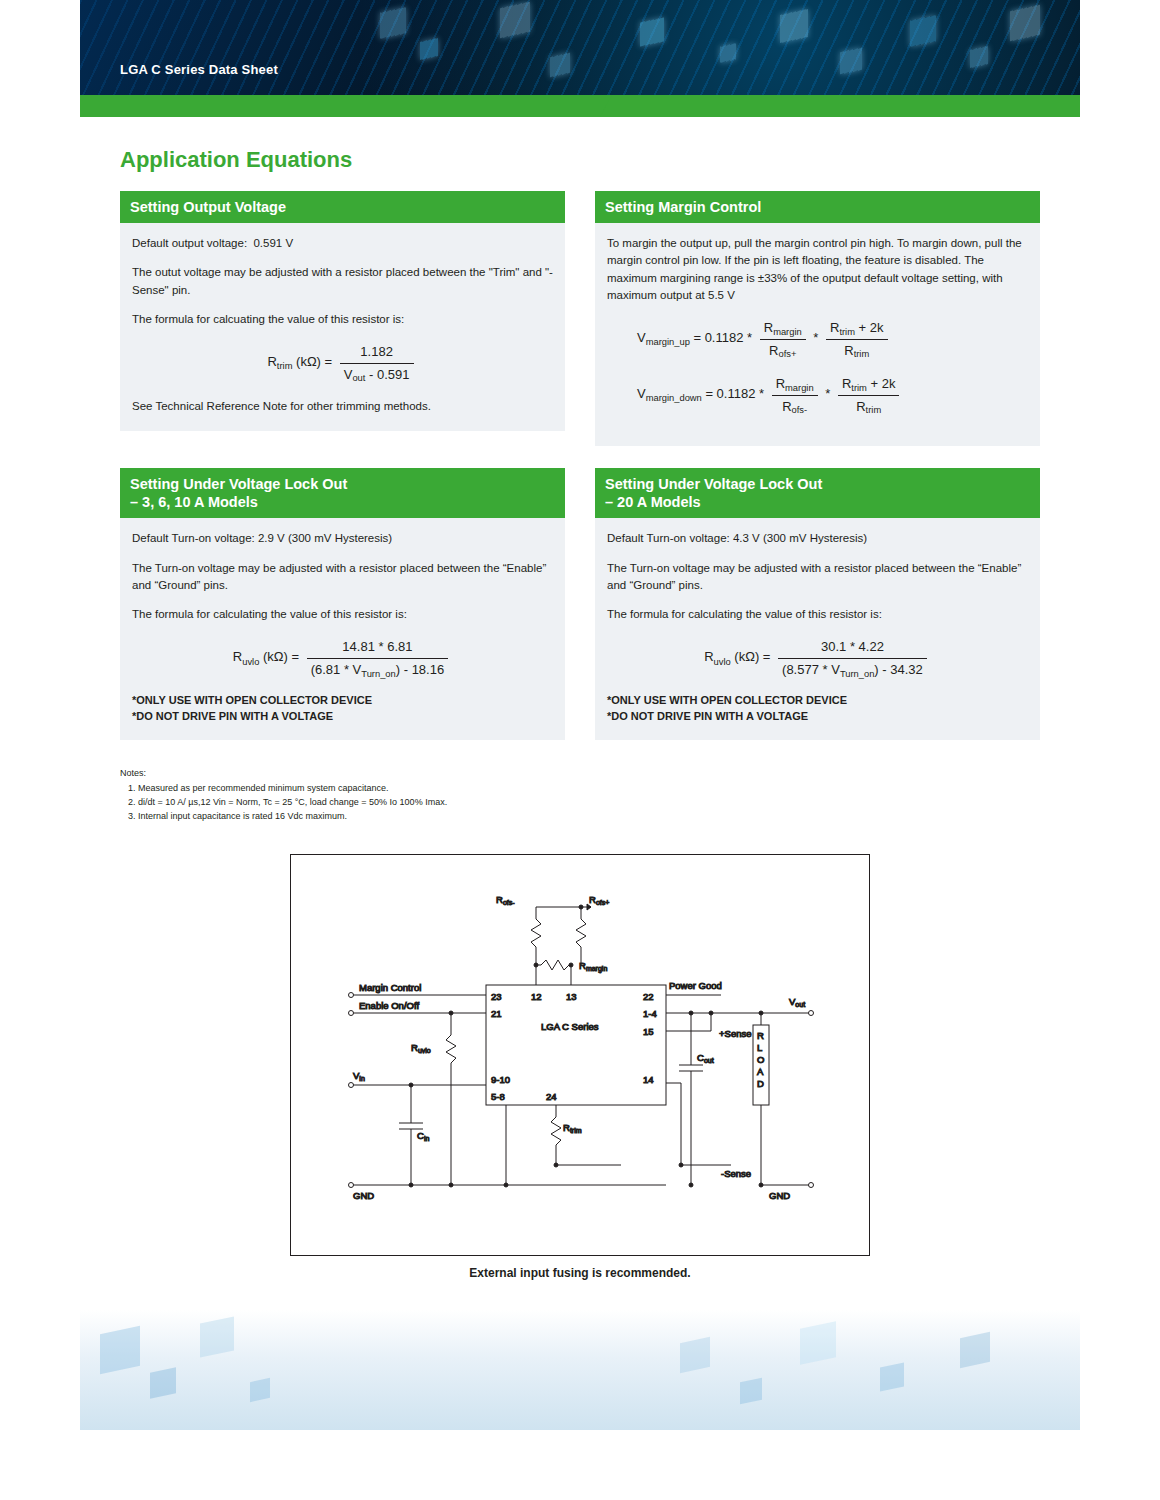LGA C Series Data Sheet
Application Equations
Setting Output Voltage
Default output voltage: 0.591 V
The outut voltage may be adjusted with a resistor placed between the "Trim" and "-Sense" pin.
The formula for calcuating the value of this resistor is:
Rtrim (kΩ) = 1.182 Vout - 0.591
See Technical Reference Note for other trimming methods.
Setting Margin Control
To margin the output up, pull the margin control pin high. To margin down, pull the margin control pin low. If the pin is left floating, the feature is disabled. The maximum margining range is ±33% of the oputput default voltage setting, with maximum output at 5.5 V
Vmargin_up = 0.1182 * Rmargin Rofs+ * Rtrim + 2k Rtrim
Vmargin_down = 0.1182 * Rmargin Rofs- * Rtrim + 2k Rtrim
Setting Under Voltage Lock Out
– 3, 6, 10 A Models
Default Turn-on voltage: 2.9 V (300 mV Hysteresis)
The Turn-on voltage may be adjusted with a resistor placed between the “Enable” and “Ground” pins.
The formula for calculating the value of this resistor is:
Ruvlo (kΩ) = 14.81 * 6.81 (6.81 * VTurn_on) - 18.16
*ONLY USE WITH OPEN COLLECTOR DEVICE
*DO NOT DRIVE PIN WITH A VOLTAGE
Setting Under Voltage Lock Out
– 20 A Models
Default Turn-on voltage: 4.3 V (300 mV Hysteresis)
The Turn-on voltage may be adjusted with a resistor placed between the “Enable” and “Ground” pins.
The formula for calculating the value of this resistor is:
Ruvlo (kΩ) = 30.1 * 4.22 (8.577 * VTurn_on) - 34.32
*ONLY USE WITH OPEN COLLECTOR DEVICE
*DO NOT DRIVE PIN WITH A VOLTAGE
Notes:
Measured as per recommended minimum system capacitance.
di/dt = 10 A/ µs,12 Vin = Norm, Tc = 25 °C, load change = 50% Io 100% Imax.
Internal input capacitance is rated 16 Vdc maximum.
LGA C Series 23 21 9-10 5-8 12 13 24 22 1-4 15 14 Margin Control Enable On/Off Ruvlo Vin Cin GND Rtrim Rmargin Rofs- Rofs+ Power Good Vout +Sense Cout R L O A D -Sense GND
External input fusing is recommended.